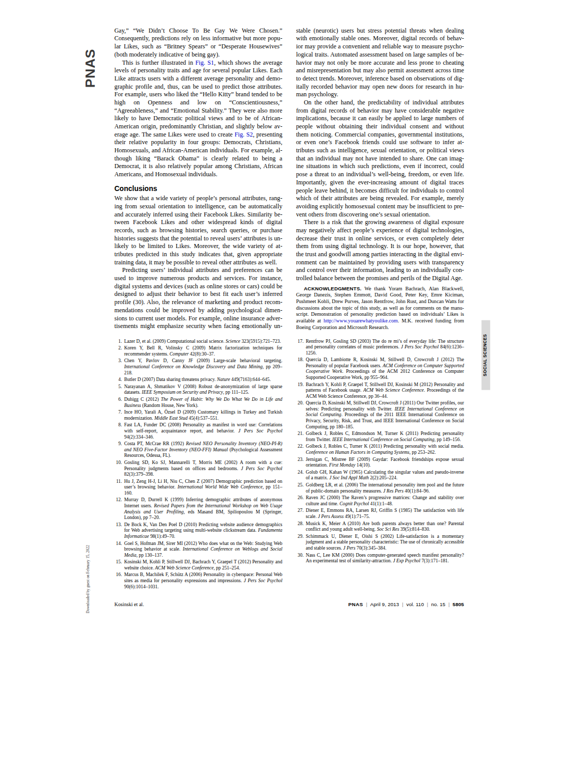PNAS
Downloaded by guest on February 15, 2022
SOCIAL SCIENCES
Gay,” “We Didn’t Choose To Be Gay We Were Chosen.” Consequently, predictions rely on less informative but more popular Likes, such as “Britney Spears” or “Desperate Housewives” (both moderately indicative of being gay).
This is further illustrated in Fig. S1, which shows the average levels of personality traits and age for several popular Likes. Each Like attracts users with a different average personality and demographic profile and, thus, can be used to predict those attributes. For example, users who liked the “Hello Kitty” brand tended to be high on Openness and low on “Conscientiousness,” “Agreeableness,” and “Emotional Stability.” They were also more likely to have Democratic political views and to be of African-American origin, predominantly Christian, and slightly below average age. The same Likes were used to create Fig. S2, presenting their relative popularity in four groups: Democrats, Christians, Homosexuals, and African-American individuals. For example, although liking “Barack Obama” is clearly related to being a Democrat, it is also relatively popular among Christians, African Americans, and Homosexual individuals.
Conclusions
We show that a wide variety of people’s personal attributes, ranging from sexual orientation to intelligence, can be automatically and accurately inferred using their Facebook Likes. Similarity between Facebook Likes and other widespread kinds of digital records, such as browsing histories, search queries, or purchase histories suggests that the potential to reveal users’ attributes is unlikely to be limited to Likes. Moreover, the wide variety of attributes predicted in this study indicates that, given appropriate training data, it may be possible to reveal other attributes as well.
Predicting users’ individual attributes and preferences can be used to improve numerous products and services. For instance, digital systems and devices (such as online stores or cars) could be designed to adjust their behavior to best fit each user’s inferred profile (30). Also, the relevance of marketing and product recommendations could be improved by adding psychological dimensions to current user models. For example, online insurance advertisements might emphasize security when facing emotionally unstable (neurotic) users but stress potential threats when dealing with emotionally stable ones. Moreover, digital records of behavior may provide a convenient and reliable way to measure psychological traits. Automated assessment based on large samples of behavior may not only be more accurate and less prone to cheating and misrepresentation but may also permit assessment across time to detect trends. Moreover, inference based on observations of digitally recorded behavior may open new doors for research in human psychology.
On the other hand, the predictability of individual attributes from digital records of behavior may have considerable negative implications, because it can easily be applied to large numbers of people without obtaining their individual consent and without them noticing. Commercial companies, governmental institutions, or even one’s Facebook friends could use software to infer attributes such as intelligence, sexual orientation, or political views that an individual may not have intended to share. One can imagine situations in which such predictions, even if incorrect, could pose a threat to an individual’s well-being, freedom, or even life. Importantly, given the ever-increasing amount of digital traces people leave behind, it becomes difficult for individuals to control which of their attributes are being revealed. For example, merely avoiding explicitly homosexual content may be insufficient to prevent others from discovering one’s sexual orientation.
There is a risk that the growing awareness of digital exposure may negatively affect people’s experience of digital technologies, decrease their trust in online services, or even completely deter them from using digital technology. It is our hope, however, that the trust and goodwill among parties interacting in the digital environment can be maintained by providing users with transparency and control over their information, leading to an individually controlled balance between the promises and perils of the Digital Age.
ACKNOWLEDGMENTS. We thank Yoram Bachrach, Alan Blackwell, George Danezis, Stephen Emmott, David Good, Peter Key, Emre Kiciman, Pushmeet Kohli, Drew Purves, Jason Rentfrow, John Rust, and Duncan Watts for discussions about the topic of this study, as well as for comments on the manuscript. Demonstration of personality prediction based on individuals’ Likes is available at http://www.youarewhatyoulike.com. M.K. received funding from Boeing Corporation and Microsoft Research.
Lazer D, et al. (2009) Computational social science. Science 323(5915):721–723.
Koren Y, Bell R, Volinsky C (2009) Matrix factorization techniques for recommender systems. Computer 42(8):30–37.
Chen Y, Pavlov D, Canny JF (2009) Large-scale behavioral targeting. International Conference on Knowledge Discovery and Data Mining, pp 209–218.
Butler D (2007) Data sharing threatens privacy. Nature 449(7163):644–645.
Narayanan A, Shmatikov V (2008) Robust de-anonymization of large sparse datasets. IEEE Symposium on Security and Privacy, pp 111–125.
Duhigg C (2012) The Power of Habit: Why We Do What We Do in Life and Business (Random House, New York).
Ince HO, Yarali A, Özsel D (2009) Customary killings in Turkey and Turkish modernization. Middle East Stud 45(4):537–551.
Fast LA, Funder DC (2008) Personality as manifest in word use: Correlations with self-report, acquaintance report, and behavior. J Pers Soc Psychol 94(2):334–346.
Costa PT, McCrae RR (1992) Revised NEO Personality Inventory (NEO-PI-R) and NEO Five-Factor Inventory (NEO-FFI) Manual (Psychological Assessment Resources, Odessa, FL).
Gosling SD, Ko SJ, Mannarelli T, Morris ME (2002) A room with a cue: Personality judgments based on offices and bedrooms. J Pers Soc Psychol 82(3):379–398.
Hu J, Zeng H-J, Li H, Niu C, Chen Z (2007) Demographic prediction based on user’s browsing behavior. International World Wide Web Conference, pp 151–160.
Murray D, Durrell K (1999) Inferring demographic attributes of anonymous Internet users. Revised Papers from the International Workshop on Web Usage Analysis and User Profiling, eds Masand BM, Spiliopoulou M (Springer, London), pp 7–20.
De Bock K, Van Den Poel D (2010) Predicting website audience demographics for Web advertising targeting using multi-website clickstream data. Fundamenta Informaticae 98(1):49–70.
Goel S, Hofman JM, Sirer MI (2012) Who does what on the Web: Studying Web browsing behavior at scale. International Conference on Weblogs and Social Media, pp 130–137.
Kosinski M, Kohli P, Stillwell DJ, Bachrach Y, Graepel T (2012) Personality and website choice. ACM Web Science Conference, pp 251–254.
Marcus B, Machilek F, Schütz A (2006) Personality in cyberspace: Personal Web sites as media for personality expressions and impressions. J Pers Soc Psychol 90(6):1014–1031.
Rentfrow PJ, Gosling SD (2003) The do re mi’s of everyday life: The structure and personality correlates of music preferences. J Pers Soc Psychol 84(6):1236–1256.
Quercia D, Lambiotte R, Kosinski M, Stillwell D, Crowcroft J (2012) The Personality of popular Facebook users. ACM Conference on Computer Supported Cooperative Work. Proceedings of the ACM 2012 Conference on Computer Supported Cooperative Work, pp 955–964.
Bachrach Y, Kohli P, Graepel T, Stillwell DJ, Kosinski M (2012) Personality and patterns of Facebook usage. ACM Web Science Conference. Proceedings of the ACM Web Science Conference, pp 36–44.
Quercia D, Kosinski M, Stillwell DJ, Crowcroft J (2011) Our Twitter profiles, our selves: Predicting personality with Twitter. IEEE International Conference on Social Computing. Proceedings of the 2011 IEEE International Conference on Privacy, Security, Risk, and Trust, and IEEE International Conference on Social Computing, pp 180–185.
Golbeck J, Robles C, Edmondson M, Turner K (2011) Predicting personality from Twitter. IEEE International Conference on Social Computing, pp 149–156.
Golbeck J, Robles C, Turner K (2011) Predicting personality with social media. Conference on Human Factors in Computing Systems, pp 253–262.
Jernigan C, Mistree BF (2009) Gaydar: Facebook friendships expose sexual orientation. First Monday 14(10).
Golub GH, Kahan W (1965) Calculating the singular values and pseudo-inverse of a matrix. J Soc Ind Appl Math 2(2):205–224.
Goldberg LR, et al. (2006) The international personality item pool and the future of public-domain personality measures. J Res Pers 40(1):84–96.
Raven JC (2000) The Raven’s progressive matrices: Change and stability over culture and time. Cognit Psychol 41(1):1–48.
Diener E, Emmons RA, Larsen RJ, Griffin S (1985) The satisfaction with life scale. J Pers Assess 49(1):71–75.
Musick K, Meier A (2010) Are both parents always better than one? Parental conflict and young adult well-being. Soc Sci Res 39(5):814–830.
Schimmack U, Diener E, Oishi S (2002) Life-satisfaction is a momentary judgment and a stable personality characteristic: The use of chronically accessible and stable sources. J Pers 70(3):345–384.
Nass C, Lee KM (2000) Does computer-generated speech manifest personality? An experimental test of similarity-attraction. J Exp Psychol 7(3):171–181.
Kosinski et al.
PNAS|April 9, 2013|vol. 110|no. 15|5805